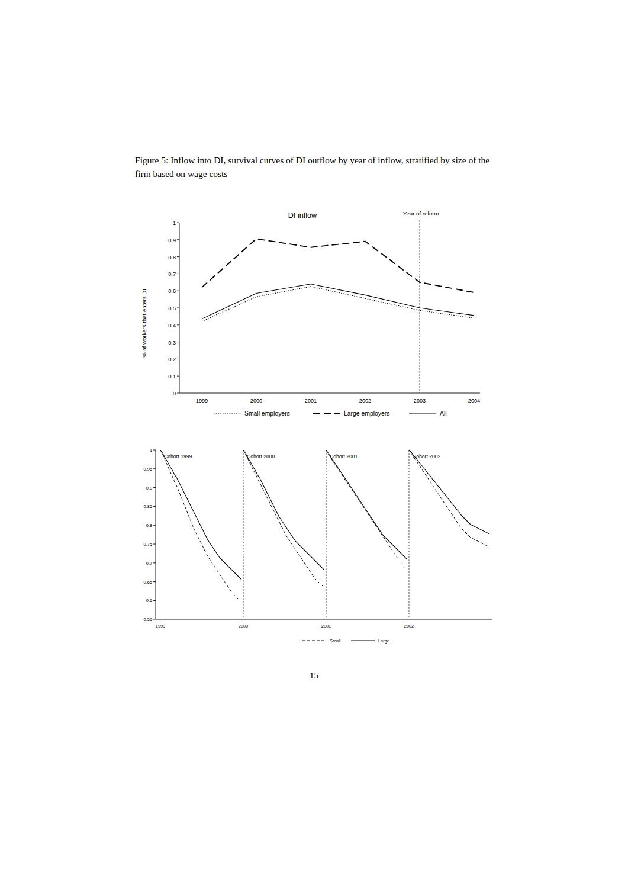Figure 5: Inflow into DI, survival curves of DI outflow by year of inflow, stratified by size of the firm based on wage costs
DI inflow Year of reform % of workers that enters DI 1 0.9 0.8 0.7 0.6 0.5 0.4 0.3 0.2 0.1 0 1999 2000 2001 2002 2003 2004 Small employers Large employers All 1 0.95 0.9 0.85 0.8 0.75 0.7 0.65 0.6 0.55 1999 2000 2001 2002 Cohort 1999 Cohort 2000 Cohort 2001 Cohort 2002 Small Large
15